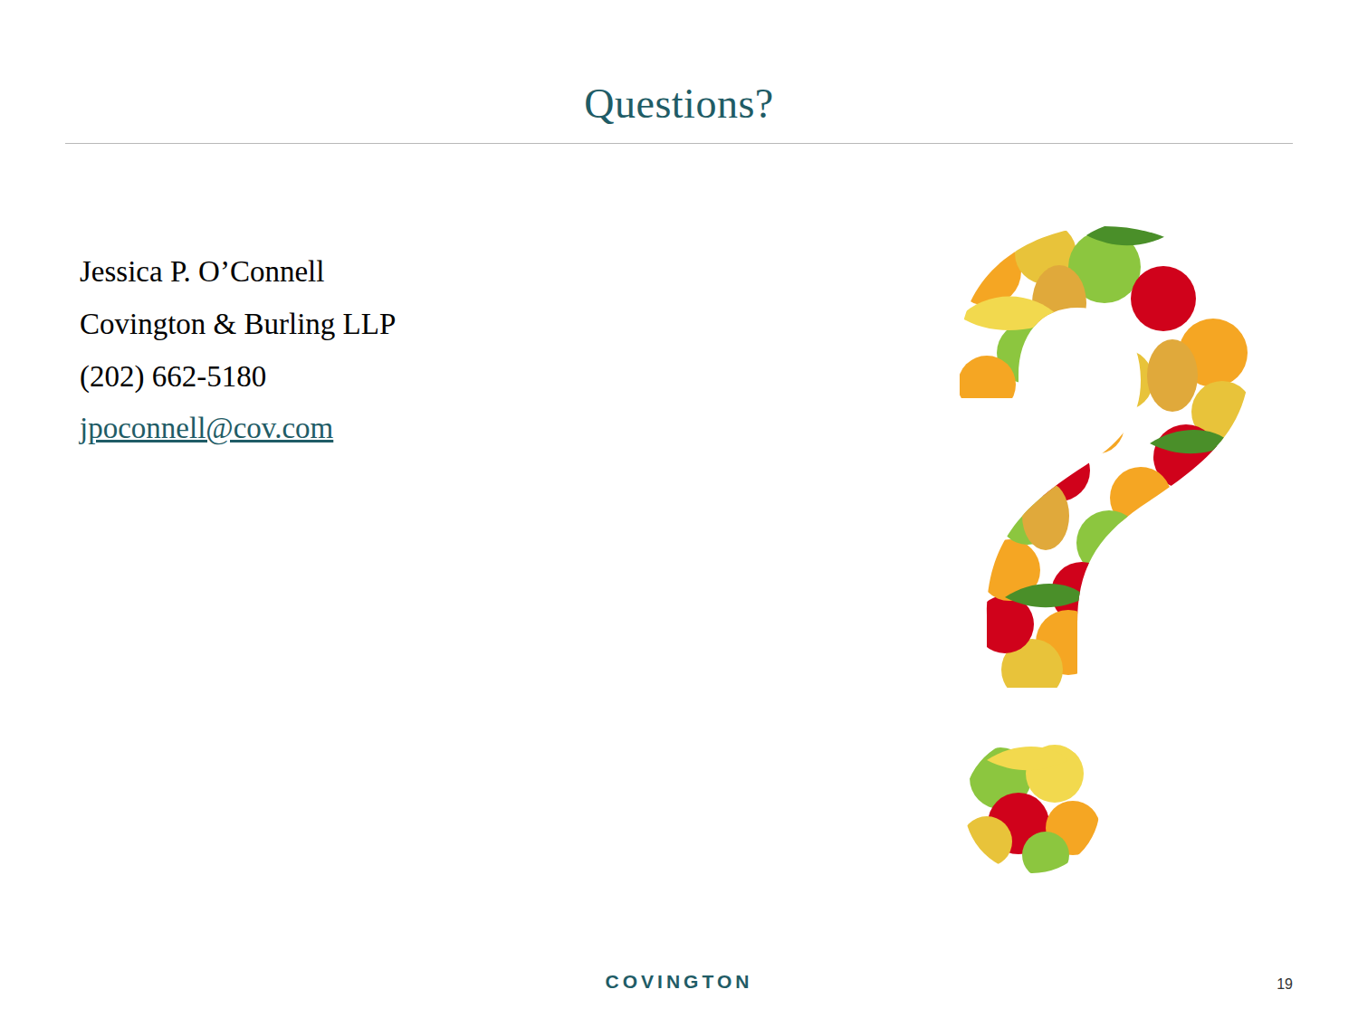Questions?
Jessica P. O’Connell
Covington & Burling LLP
(202) 662-5180
jpoconnell@cov.com
COVINGTON
19